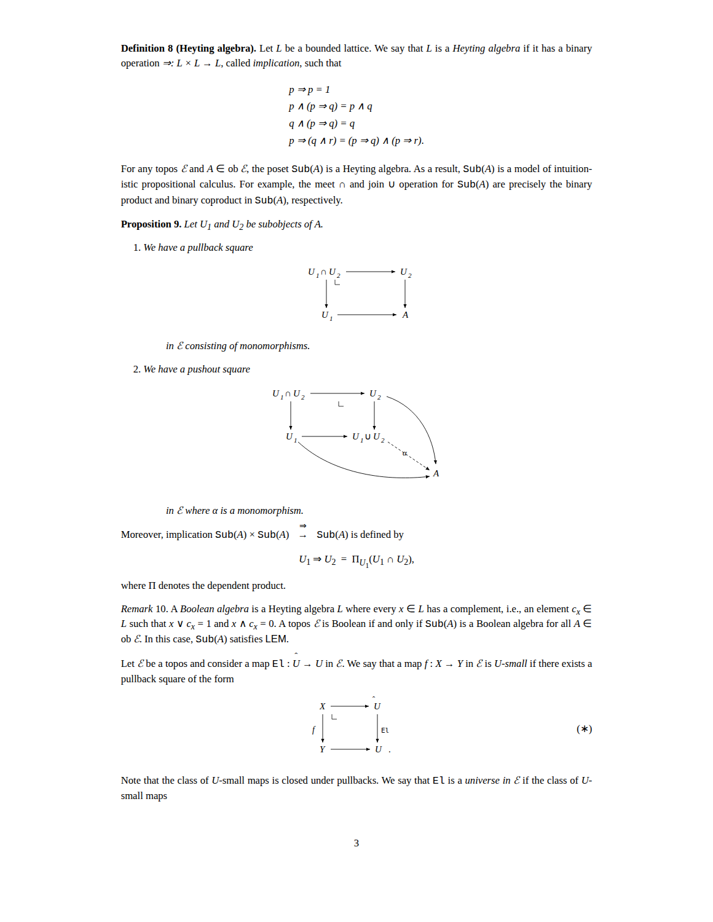Definition 8 (Heyting algebra). Let L be a bounded lattice. We say that L is a Heyting algebra if it has a binary operation ⇒: L × L → L, called implication, such that
p ⇒ p = 1
p ∧ (p ⇒ q) = p ∧ q
q ∧ (p ⇒ q) = q
p ⇒ (q ∧ r) = (p ⇒ q) ∧ (p ⇒ r).
For any topos ℰ and A ∈ ob ℰ, the poset Sub(A) is a Heyting algebra. As a result, Sub(A) is a model of intuitionistic propositional calculus. For example, the meet ∩ and join ∪ operation for Sub(A) are precisely the binary product and binary coproduct in Sub(A), respectively.
Proposition 9. Let U1 and U2 be subobjects of A.
We have a pullback square
U1 ∩ U2 U2 U1 A
in ℰ consisting of monomorphisms.
We have a pushout square
U1 ∩ U2 U2 U1 U1 ∪ U2 A α
in ℰ where α is a monomorphism.
Moreover, implication Sub(A) × Sub(A) ⇒→ Sub(A) is defined by
U1 ⇒ U2 = ΠU1(U1 ∩ U2),
where Π denotes the dependent product.
Remark 10. A Boolean algebra is a Heyting algebra L where every x ∈ L has a complement, i.e., an element cx ∈ L such that x ∨ cx = 1 and x ∧ cx = 0. A topos ℰ is Boolean if and only if Sub(A) is a Boolean algebra for all A ∈ ob ℰ. In this case, Sub(A) satisfies LEM.
Let ℰ be a topos and consider a map El : ̂U → U in ℰ. We say that a map f : X → Y in ℰ is U-small if there exists a pullback square of the form
X U ̂ Y U f El . (∗)
Note that the class of U-small maps is closed under pullbacks. We say that El is a universe in ℰ if the class of U-small maps
3